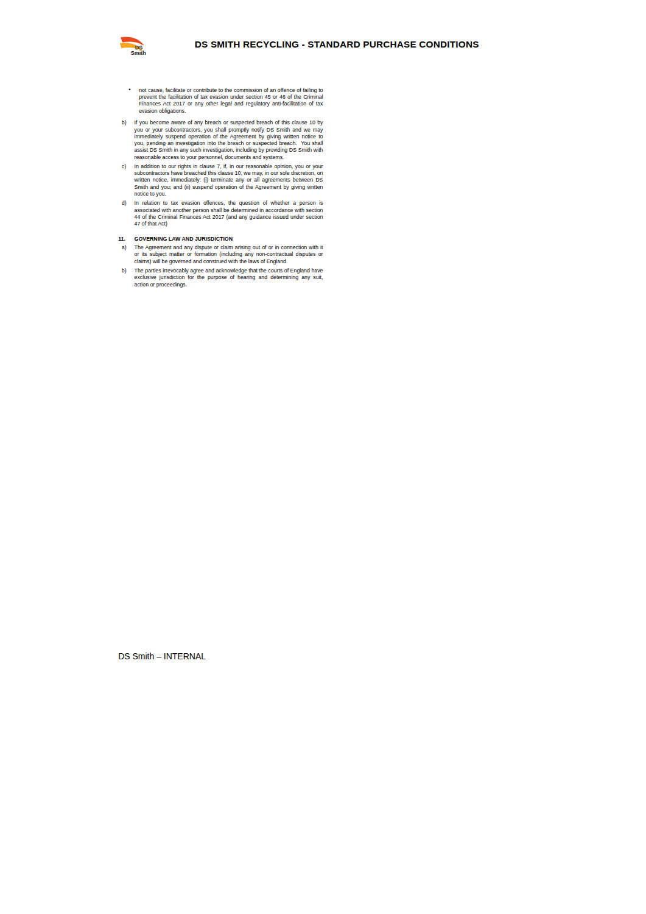DS Smith
DS SMITH RECYCLING - STANDARD PURCHASE CONDITIONS
not cause, facilitate or contribute to the commission of an offence of failing to prevent the facilitation of tax evasion under section 45 or 46 of the Criminal Finances Act 2017 or any other legal and regulatory anti-facilitation of tax evasion obligations.
b)
If you become aware of any breach or suspected breach of this clause 10 by you or your subcontractors, you shall promptly notify DS Smith and we may immediately suspend operation of the Agreement by giving written notice to you, pending an investigation into the breach or suspected breach. You shall assist DS Smith in any such investigation, including by providing DS Smith with reasonable access to your personnel, documents and systems.
c)
In addition to our rights in clause 7, if, in our reasonable opinion, you or your subcontractors have breached this clause 10, we may, in our sole discretion, on written notice, immediately: (i) terminate any or all agreements between DS Smith and you; and (ii) suspend operation of the Agreement by giving written notice to you.
d)
In relation to tax evasion offences, the question of whether a person is associated with another person shall be determined in accordance with section 44 of the Criminal Finances Act 2017 (and any guidance issued under section 47 of that Act)
11.
GOVERNING LAW AND JURISDICTION
a)
The Agreement and any dispute or claim arising out of or in connection with it or its subject matter or formation (including any non-contractual disputes or claims) will be governed and construed with the laws of England.
b)
The parties irrevocably agree and acknowledge that the courts of England have exclusive jurisdiction for the purpose of hearing and determining any suit, action or proceedings.
DS Smith – INTERNAL